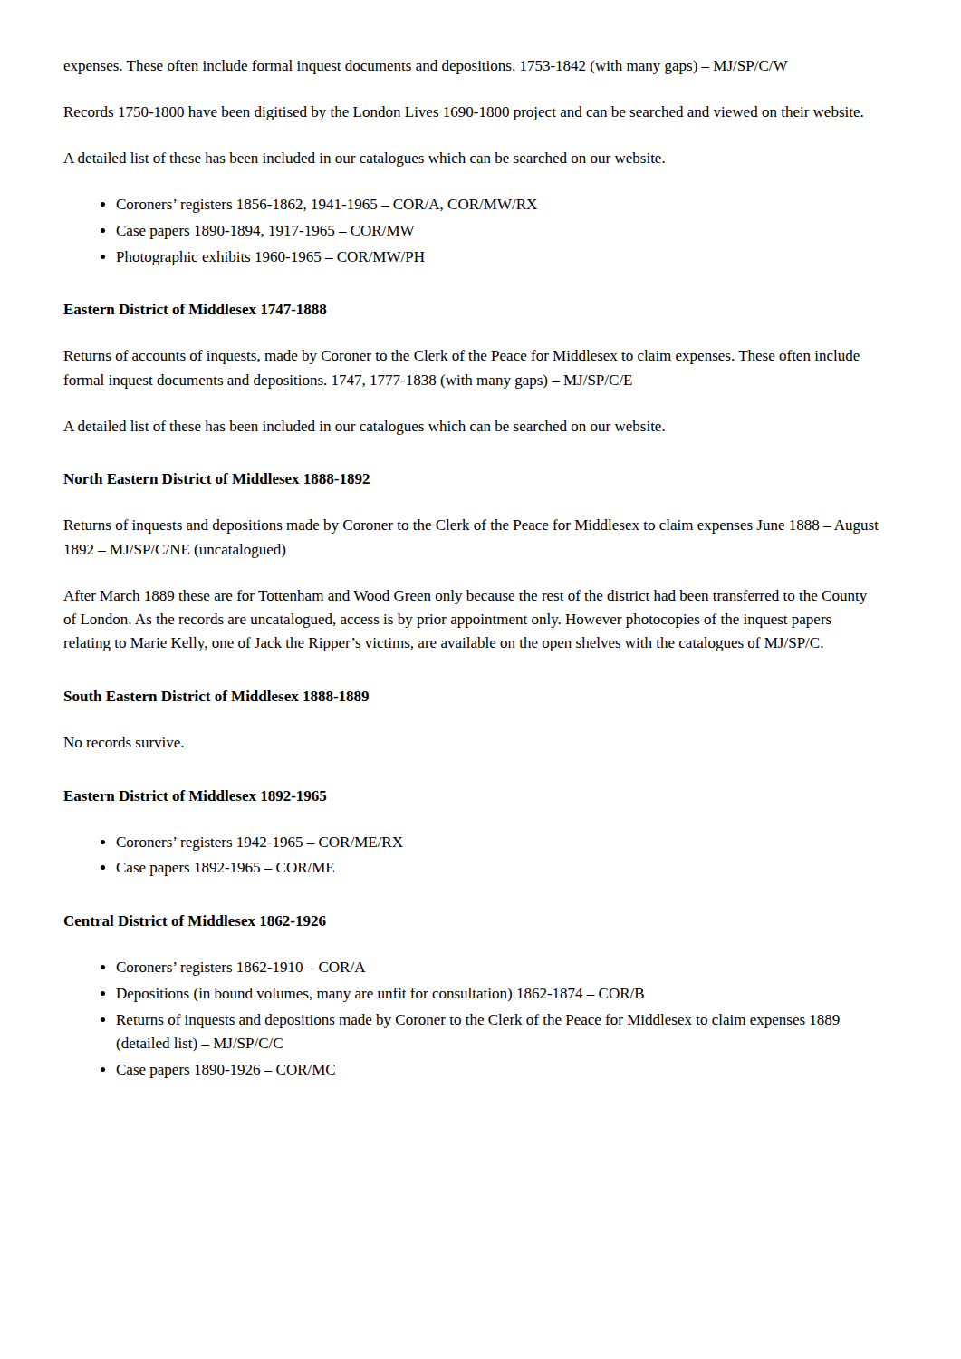expenses. These often include formal inquest documents and depositions. 1753-1842 (with many gaps) – MJ/SP/C/W
Records 1750-1800 have been digitised by the London Lives 1690-1800 project and can be searched and viewed on their website.
A detailed list of these has been included in our catalogues which can be searched on our website.
Coroners’ registers 1856-1862, 1941-1965 – COR/A, COR/MW/RX
Case papers 1890-1894, 1917-1965 – COR/MW
Photographic exhibits 1960-1965 – COR/MW/PH
Eastern District of Middlesex 1747-1888
Returns of accounts of inquests, made by Coroner to the Clerk of the Peace for Middlesex to claim expenses. These often include formal inquest documents and depositions. 1747, 1777-1838 (with many gaps) – MJ/SP/C/E
A detailed list of these has been included in our catalogues which can be searched on our website.
North Eastern District of Middlesex 1888-1892
Returns of inquests and depositions made by Coroner to the Clerk of the Peace for Middlesex to claim expenses June 1888 – August 1892 – MJ/SP/C/NE (uncatalogued)
After March 1889 these are for Tottenham and Wood Green only because the rest of the district had been transferred to the County of London. As the records are uncatalogued, access is by prior appointment only. However photocopies of the inquest papers relating to Marie Kelly, one of Jack the Ripper’s victims, are available on the open shelves with the catalogues of MJ/SP/C.
South Eastern District of Middlesex 1888-1889
No records survive.
Eastern District of Middlesex 1892-1965
Coroners’ registers 1942-1965 – COR/ME/RX
Case papers 1892-1965 – COR/ME
Central District of Middlesex 1862-1926
Coroners’ registers 1862-1910 – COR/A
Depositions (in bound volumes, many are unfit for consultation) 1862-1874 – COR/B
Returns of inquests and depositions made by Coroner to the Clerk of the Peace for Middlesex to claim expenses 1889 (detailed list) – MJ/SP/C/C
Case papers 1890-1926 – COR/MC